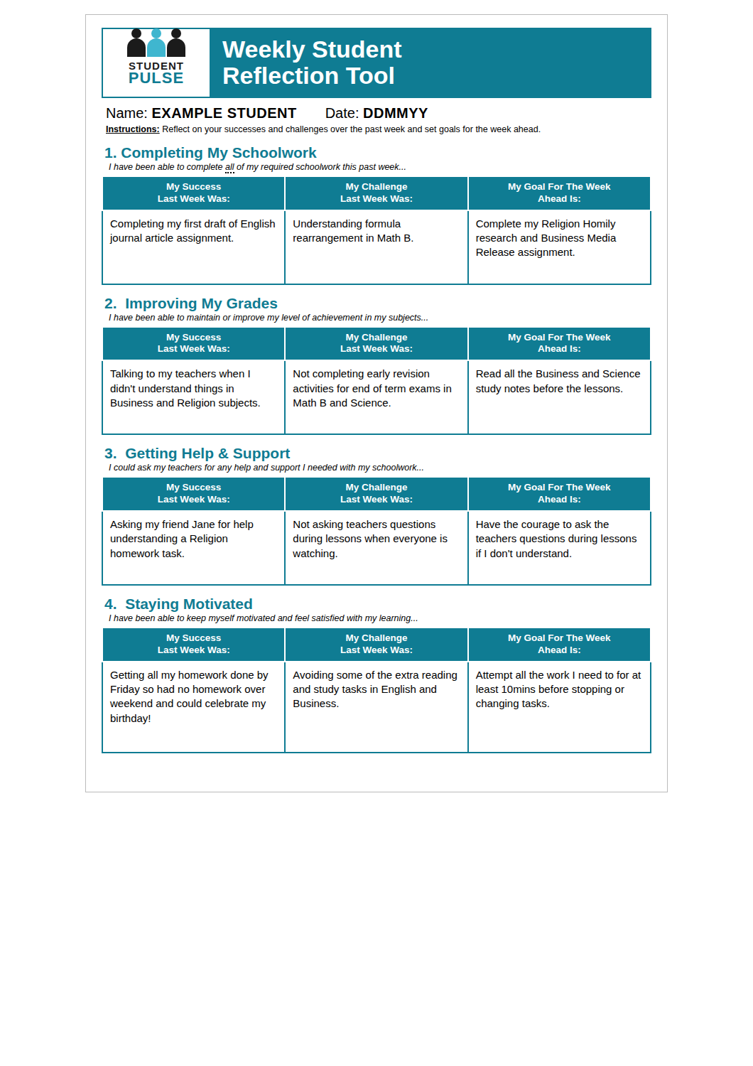STUDENT
PULSE
Weekly Student
Reflection Tool
Name: EXAMPLE STUDENT
Date: DDMMYY
Instructions: Reflect on your successes and challenges over the past week and set goals for the week ahead.
1. Completing My Schoolwork
I have been able to complete all of my required schoolwork this past week...
| My Success Last Week Was: | My Challenge Last Week Was: | My Goal For The Week Ahead Is: |
| --- | --- | --- |
| Completing my first draft of English journal article assignment. | Understanding formula rearrangement in Math B. | Complete my Religion Homily research and Business Media Release assignment. |
2. Improving My Grades
I have been able to maintain or improve my level of achievement in my subjects...
| My Success Last Week Was: | My Challenge Last Week Was: | My Goal For The Week Ahead Is: |
| --- | --- | --- |
| Talking to my teachers when I didn't understand things in Business and Religion subjects. | Not completing early revision activities for end of term exams in Math B and Science. | Read all the Business and Science study notes before the lessons. |
3. Getting Help & Support
I could ask my teachers for any help and support I needed with my schoolwork...
| My Success Last Week Was: | My Challenge Last Week Was: | My Goal For The Week Ahead Is: |
| --- | --- | --- |
| Asking my friend Jane for help understanding a Religion homework task. | Not asking teachers questions during lessons when everyone is watching. | Have the courage to ask the teachers questions during lessons if I don't understand. |
4. Staying Motivated
I have been able to keep myself motivated and feel satisfied with my learning...
| My Success Last Week Was: | My Challenge Last Week Was: | My Goal For The Week Ahead Is: |
| --- | --- | --- |
| Getting all my homework done by Friday so had no homework over weekend and could celebrate my birthday! | Avoiding some of the extra reading and study tasks in English and Business. | Attempt all the work I need to for at least 10mins before stopping or changing tasks. |